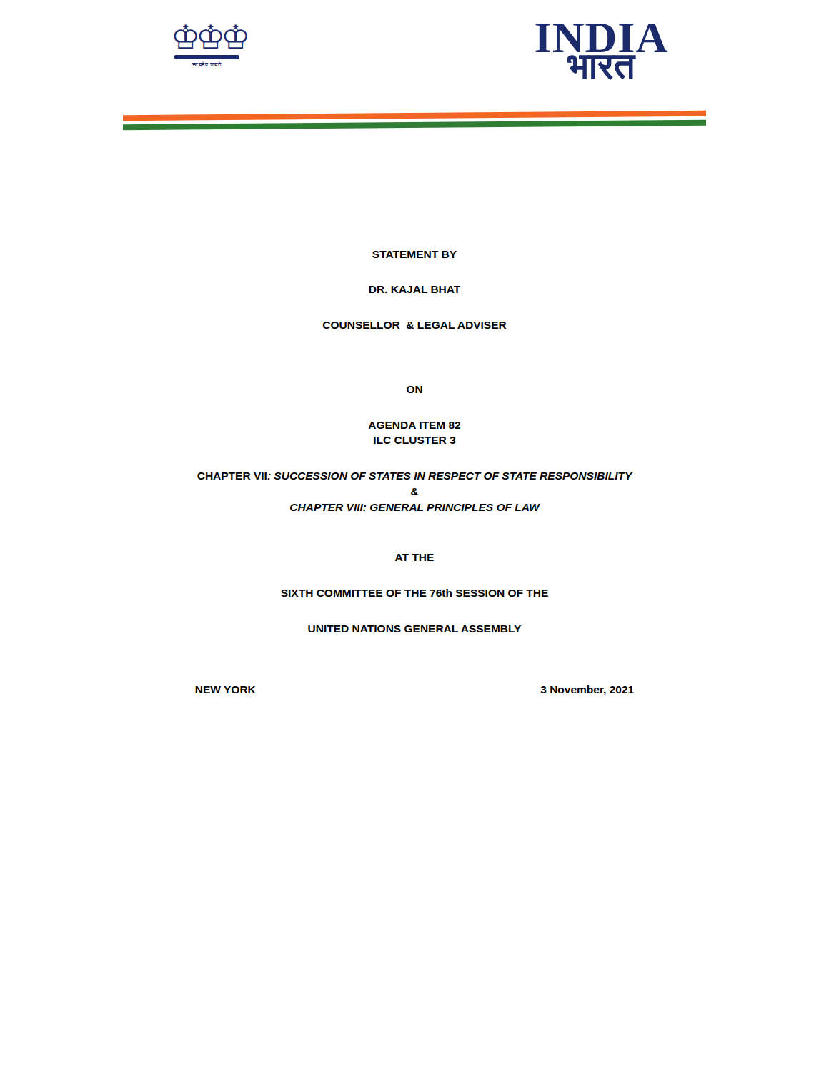♔♔♔ सत्यमेव जयते
INDIA भारत
STATEMENT BY
DR. KAJAL BHAT
COUNSELLOR & LEGAL ADVISER
ON
AGENDA ITEM 82
ILC CLUSTER 3
CHAPTER VII: SUCCESSION OF STATES IN RESPECT OF STATE RESPONSIBILITY &
CHAPTER VIII: GENERAL PRINCIPLES OF LAW
AT THE
SIXTH COMMITTEE OF THE 76th SESSION OF THE
UNITED NATIONS GENERAL ASSEMBLY
NEW YORK
3 November, 2021